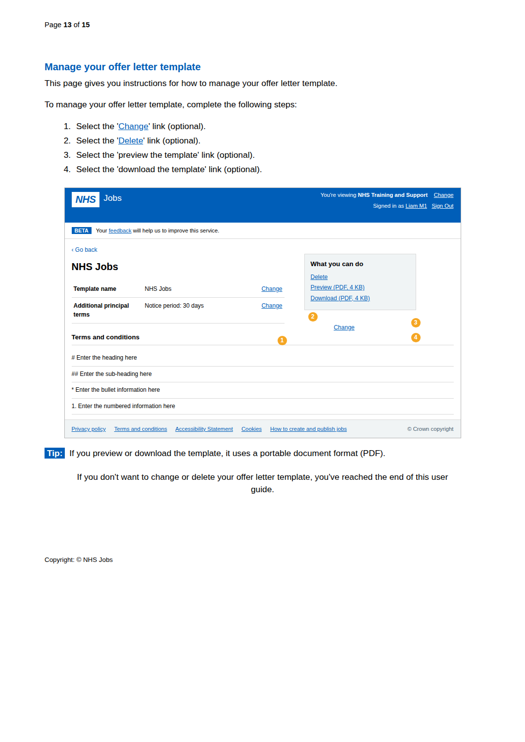Page 13 of 15
Manage your offer letter template
This page gives you instructions for how to manage your offer letter template.
To manage your offer letter template, complete the following steps:
Select the 'Change' link (optional).
Select the 'Delete' link (optional).
Select the 'preview the template' link (optional).
Select the 'download the template' link (optional).
NHS Jobs
You're viewing NHS Training and Support Change
Signed in as Liam M1 Sign Out
BETA Your feedback will help us to improve this service.
‹ Go back
NHS Jobs
| Template name | NHS Jobs | Change |
| Additional principal terms | Notice period: 30 days | Change |
Terms and conditions Change
# Enter the heading here
## Enter the sub-heading here
* Enter the bullet information here
1. Enter the numbered information here
What you can do
Delete Preview (PDF, 4 KB) Download (PDF, 4 KB)
1
2
3
4
Privacy policy Terms and conditions Accessibility Statement Cookies How to create and publish jobs © Crown copyright
Tip: If you preview or download the template, it uses a portable document format (PDF).
If you don't want to change or delete your offer letter template, you've reached the end of this user guide.
Copyright: © NHS Jobs